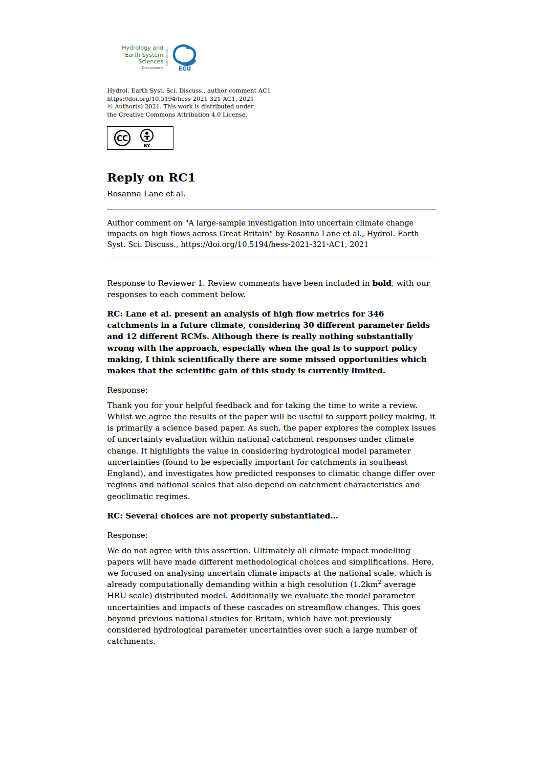Hydrology and Earth System Sciences — Discussions (EGU) Hydrology and Earth System Sciences Discussions Open Access EGU
Hydrol. Earth Syst. Sci. Discuss., author comment AC1
https://doi.org/10.5194/hess-2021-321-AC1, 2021
© Author(s) 2021. This work is distributed under
the Creative Commons Attribution 4.0 License.
CC BY CC BY
Reply on RC1
Rosanna Lane et al.
Author comment on "A large-sample investigation into uncertain climate change impacts on high flows across Great Britain" by Rosanna Lane et al., Hydrol. Earth Syst. Sci. Discuss., https://doi.org/10.5194/hess-2021-321-AC1, 2021
Response to Reviewer 1. Review comments have been included in bold, with our responses to each comment below.
RC: Lane et al. present an analysis of high flow metrics for 346 catchments in a future climate, considering 30 different parameter fields and 12 different RCMs. Although there is really nothing substantially wrong with the approach, especially when the goal is to support policy making, I think scientifically there are some missed opportunities which makes that the scientific gain of this study is currently limited.
Response:
Thank you for your helpful feedback and for taking the time to write a review. Whilst we agree the results of the paper will be useful to support policy making, it is primarily a science based paper. As such, the paper explores the complex issues of uncertainty evaluation within national catchment responses under climate change. It highlights the value in considering hydrological model parameter uncertainties (found to be especially important for catchments in southeast England), and investigates how predicted responses to climatic change differ over regions and national scales that also depend on catchment characteristics and geoclimatic regimes.
RC: Several choices are not properly substantiated…
Response:
We do not agree with this assertion. Ultimately all climate impact modelling papers will have made different methodological choices and simplifications. Here, we focused on analysing uncertain climate impacts at the national scale, which is already computationally demanding within a high resolution (1.2km2 average HRU scale) distributed model. Additionally we evaluate the model parameter uncertainties and impacts of these cascades on streamflow changes. This goes beyond previous national studies for Britain, which have not previously considered hydrological parameter uncertainties over such a large number of catchments.